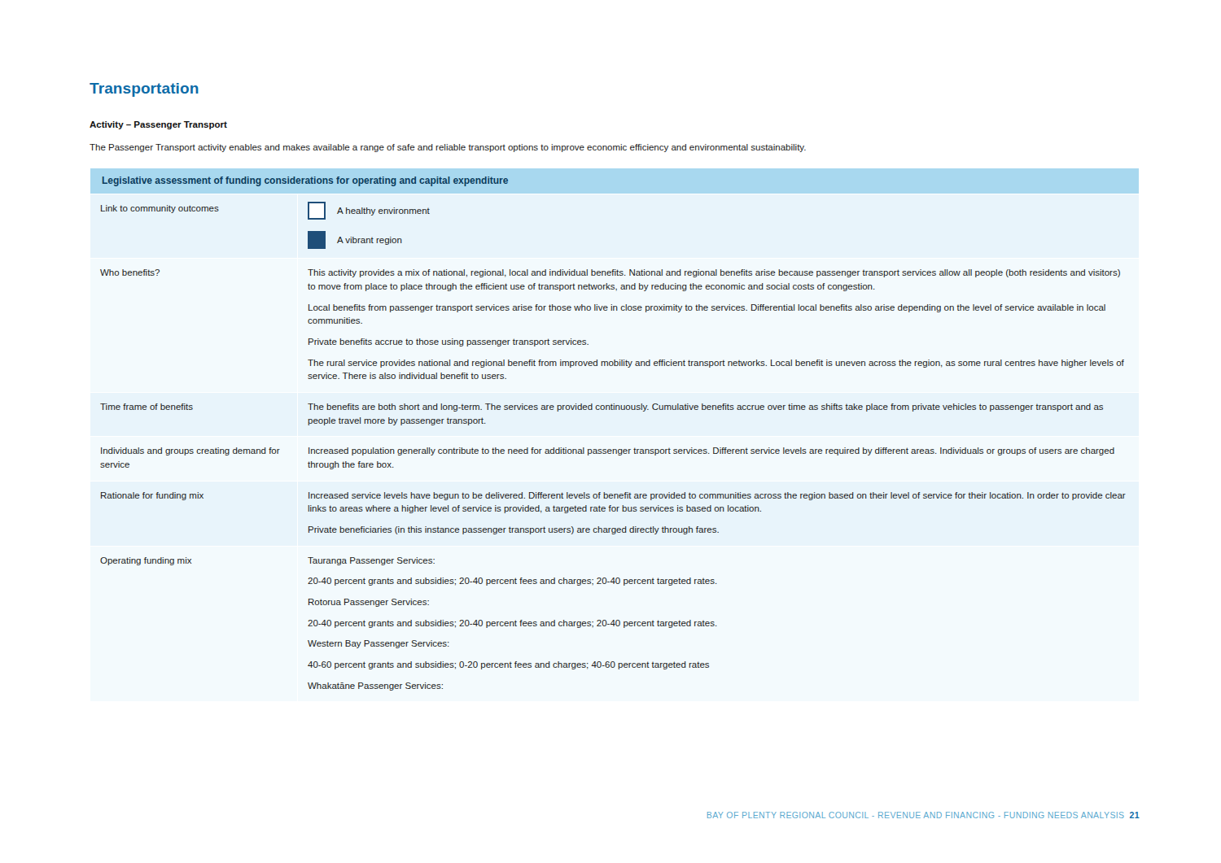Transportation
Activity – Passenger Transport
The Passenger Transport activity enables and makes available a range of safe and reliable transport options to improve economic efficiency and environmental sustainability.
| Legislative assessment of funding considerations for operating and capital expenditure |
| --- |
| Link to community outcomes | A healthy environment A vibrant region |
| Who benefits? | This activity provides a mix of national, regional, local and individual benefits. National and regional benefits arise because passenger transport services allow all people (both residents and visitors) to move from place to place through the efficient use of transport networks, and by reducing the economic and social costs of congestion. Local benefits from passenger transport services arise for those who live in close proximity to the services. Differential local benefits also arise depending on the level of service available in local communities. Private benefits accrue to those using passenger transport services. The rural service provides national and regional benefit from improved mobility and efficient transport networks. Local benefit is uneven across the region, as some rural centres have higher levels of service. There is also individual benefit to users. |
| Time frame of benefits | The benefits are both short and long-term. The services are provided continuously. Cumulative benefits accrue over time as shifts take place from private vehicles to passenger transport and as people travel more by passenger transport. |
| Individuals and groups creating demand for service | Increased population generally contribute to the need for additional passenger transport services. Different service levels are required by different areas. Individuals or groups of users are charged through the fare box. |
| Rationale for funding mix | Increased service levels have begun to be delivered. Different levels of benefit are provided to communities across the region based on their level of service for their location. In order to provide clear links to areas where a higher level of service is provided, a targeted rate for bus services is based on location. Private beneficiaries (in this instance passenger transport users) are charged directly through fares. |
| Operating funding mix | Tauranga Passenger Services: 20-40 percent grants and subsidies; 20-40 percent fees and charges; 20-40 percent targeted rates. Rotorua Passenger Services: 20-40 percent grants and subsidies; 20-40 percent fees and charges; 20-40 percent targeted rates. Western Bay Passenger Services: 40-60 percent grants and subsidies; 0-20 percent fees and charges; 40-60 percent targeted rates Whakatāne Passenger Services: |
BAY OF PLENTY REGIONAL COUNCIL - REVENUE AND FINANCING - FUNDING NEEDS ANALYSIS21